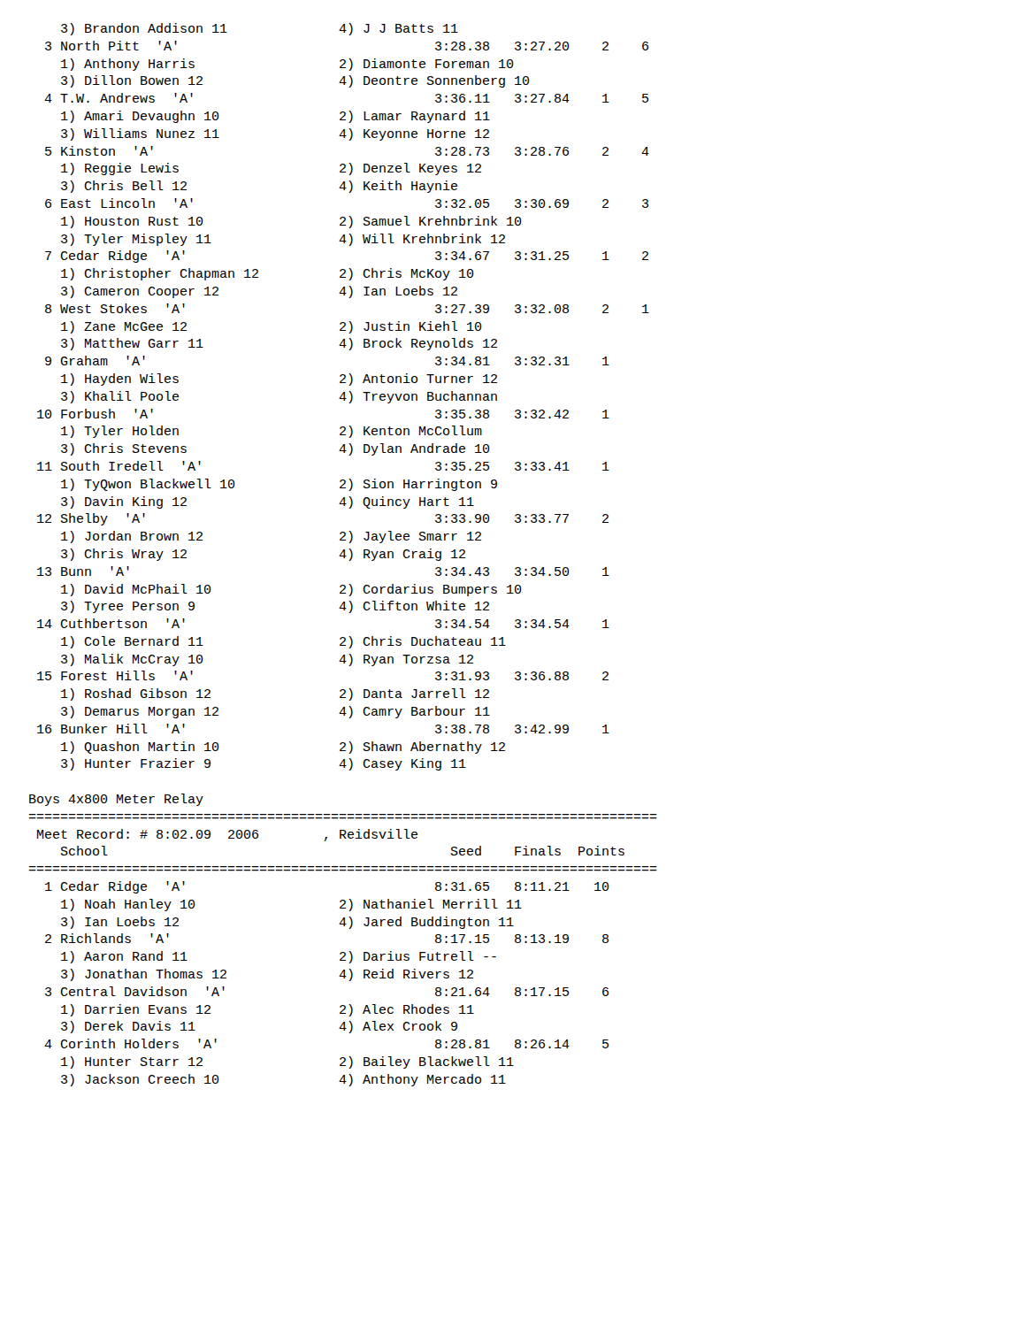3) Brandon Addison 11              4) J J Batts 11                   
  3 North Pitt  'A'                                3:28.38   3:27.20    2    6
    1) Anthony Harris                  2) Diamonte Foreman 10            
    3) Dillon Bowen 12                 4) Deontre Sonnenberg 10          
  4 T.W. Andrews  'A'                              3:36.11   3:27.84    1    5
    1) Amari Devaughn 10               2) Lamar Raynard 11               
    3) Williams Nunez 11               4) Keyonne Horne 12               
  5 Kinston  'A'                                   3:28.73   3:28.76    2    4
    1) Reggie Lewis                    2) Denzel Keyes 12                
    3) Chris Bell 12                   4) Keith Haynie                   
  6 East Lincoln  'A'                              3:32.05   3:30.69    2    3
    1) Houston Rust 10                 2) Samuel Krehnbrink 10           
    3) Tyler Mispley 11                4) Will Krehnbrink 12             
  7 Cedar Ridge  'A'                               3:34.67   3:31.25    1    2
    1) Christopher Chapman 12          2) Chris McKoy 10                 
    3) Cameron Cooper 12               4) Ian Loebs 12                   
  8 West Stokes  'A'                               3:27.39   3:32.08    2    1
    1) Zane McGee 12                   2) Justin Kiehl 10                
    3) Matthew Garr 11                 4) Brock Reynolds 12              
  9 Graham  'A'                                    3:34.81   3:32.31    1
    1) Hayden Wiles                    2) Antonio Turner 12              
    3) Khalil Poole                    4) Treyvon Buchannan              
 10 Forbush  'A'                                   3:35.38   3:32.42    1
    1) Tyler Holden                    2) Kenton McCollum                
    3) Chris Stevens                   4) Dylan Andrade 10               
 11 South Iredell  'A'                             3:35.25   3:33.41    1
    1) TyQwon Blackwell 10             2) Sion Harrington 9              
    3) Davin King 12                   4) Quincy Hart 11                 
 12 Shelby  'A'                                    3:33.90   3:33.77    2
    1) Jordan Brown 12                 2) Jaylee Smarr 12                
    3) Chris Wray 12                   4) Ryan Craig 12                  
 13 Bunn  'A'                                      3:34.43   3:34.50    1
    1) David McPhail 10                2) Cordarius Bumpers 10           
    3) Tyree Person 9                  4) Clifton White 12               
 14 Cuthbertson  'A'                               3:34.54   3:34.54    1
    1) Cole Bernard 11                 2) Chris Duchateau 11             
    3) Malik McCray 10                 4) Ryan Torzsa 12                 
 15 Forest Hills  'A'                              3:31.93   3:36.88    2
    1) Roshad Gibson 12                2) Danta Jarrell 12               
    3) Demarus Morgan 12               4) Camry Barbour 11               
 16 Bunker Hill  'A'                               3:38.78   3:42.99    1
    1) Quashon Martin 10               2) Shawn Abernathy 12             
    3) Hunter Frazier 9                4) Casey King 11                  
 
Boys 4x800 Meter Relay
===============================================================================
 Meet Record: # 8:02.09  2006        , Reidsville                       
    School                                           Seed    Finals  Points
===============================================================================
  1 Cedar Ridge  'A'                               8:31.65   8:11.21   10
    1) Noah Hanley 10                  2) Nathaniel Merrill 11           
    3) Ian Loebs 12                    4) Jared Buddington 11            
  2 Richlands  'A'                                 8:17.15   8:13.19    8
    1) Aaron Rand 11                   2) Darius Futrell --              
    3) Jonathan Thomas 12              4) Reid Rivers 12                 
  3 Central Davidson  'A'                          8:21.64   8:17.15    6
    1) Darrien Evans 12                2) Alec Rhodes 11                 
    3) Derek Davis 11                  4) Alex Crook 9                   
  4 Corinth Holders  'A'                           8:28.81   8:26.14    5
    1) Hunter Starr 12                 2) Bailey Blackwell 11            
    3) Jackson Creech 10               4) Anthony Mercado 11